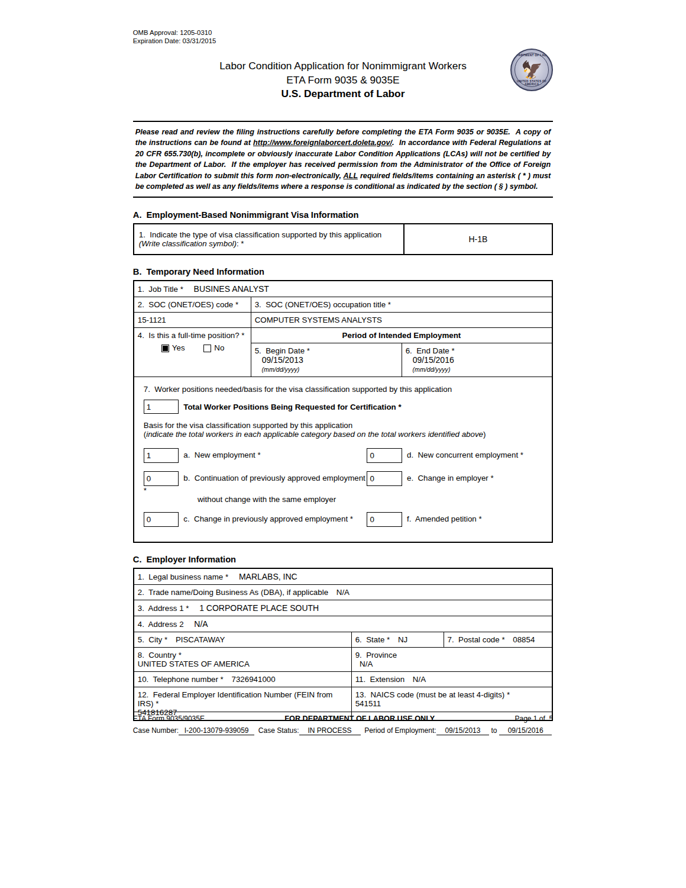OMB Approval: 1205-0310
Expiration Date: 03/31/2015
DEPARTMENT OF LABOR
🦅
UNITED STATES OF AMERICA
Labor Condition Application for Nonimmigrant Workers
ETA Form 9035 & 9035E
U.S. Department of Labor
Please read and review the filing instructions carefully before completing the ETA Form 9035 or 9035E. A copy of the instructions can be found at http://www.foreignlaborcert.doleta.gov/. In accordance with Federal Regulations at 20 CFR 655.730(b), incomplete or obviously inaccurate Labor Condition Applications (LCAs) will not be certified by the Department of Labor. If the employer has received permission from the Administrator of the Office of Foreign Labor Certification to submit this form non-electronically, ALL required fields/items containing an asterisk ( * ) must be completed as well as any fields/items where a response is conditional as indicated by the section ( § ) symbol.
A. Employment-Based Nonimmigrant Visa Information
1. Indicate the type of visa classification supported by this application (Write classification symbol): *
H-1B
B. Temporary Need Information
| 1. Job Title * BUSINES ANALYST |
| 2. SOC (ONET/OES) code * | 3. SOC (ONET/OES) occupation title * |
| 15-1121 | COMPUTER SYSTEMS ANALYSTS |
| 4. Is this a full-time position? * Yes No | Period of Intended Employment |
| 5. Begin Date * 09/15/2013 (mm/dd/yyyy) | 6. End Date * 09/15/2016 (mm/dd/yyyy) |
| 7. Worker positions needed/basis for the visa classification supported by this application 1 Total Worker Positions Being Requested for Certification * Basis for the visa classification supported by this application ( indicate the total workers in each applicable category based on the total workers identified above ) / 1 a. New employment * / 0 d. New concurrent employment * / / 0 b. Continuation of previously approved employment * without change with the same employer / 0 e. Change in employer * / / 0 c. Change in previously approved employment * / 0 f. Amended petition * / |
C. Employer Information
| 1. Legal business name * MARLABS, INC |
| 2. Trade name/Doing Business As (DBA), if applicable N/A |
| 3. Address 1 * 1 CORPORATE PLACE SOUTH |
| 4. Address 2 N/A |
| 5. City * PISCATAWAY | 6. State * NJ | 7. Postal code * 08854 |
| 8. Country * UNITED STATES OF AMERICA | 9. Province N/A |
| 10. Telephone number * 7326941000 | 11. Extension N/A |
| 12. Federal Employer Identification Number (FEIN from IRS) * 541816287 | 13. NAICS code (must be at least 4-digits) * 541511 |
ETA Form 9035/9035E
FOR DEPARTMENT OF LABOR USE ONLY
Page 1 of 5
Case Number:I-200-13079-939059 Case Status:IN PROCESS Period of Employment:09/15/2013 to 09/15/2016